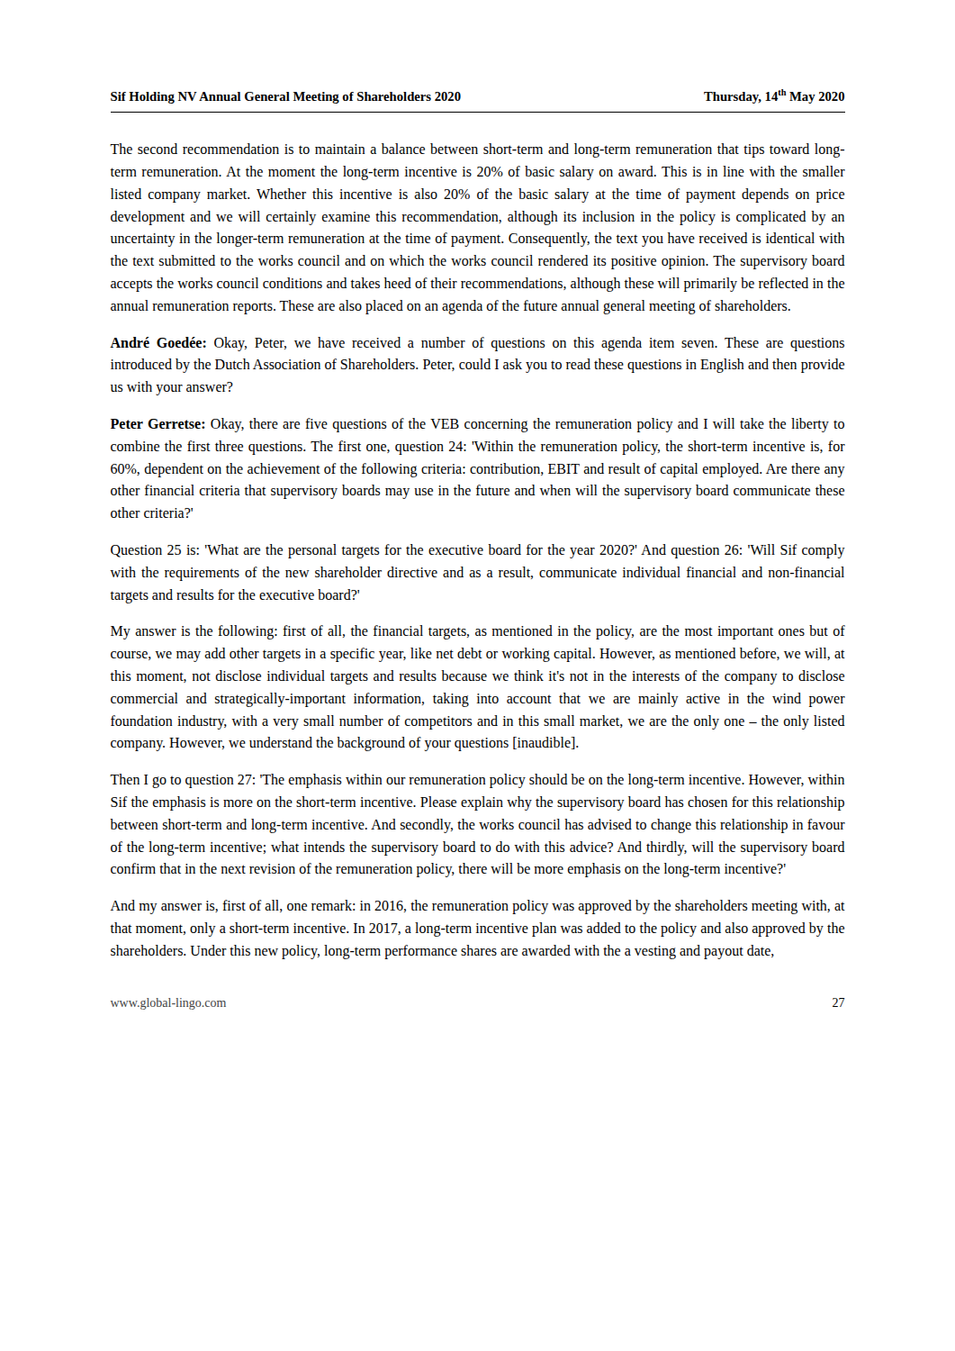Sif Holding NV Annual General Meeting of Shareholders 2020 Thursday, 14th May 2020
The second recommendation is to maintain a balance between short-term and long-term remuneration that tips toward long-term remuneration. At the moment the long-term incentive is 20% of basic salary on award. This is in line with the smaller listed company market. Whether this incentive is also 20% of the basic salary at the time of payment depends on price development and we will certainly examine this recommendation, although its inclusion in the policy is complicated by an uncertainty in the longer-term remuneration at the time of payment. Consequently, the text you have received is identical with the text submitted to the works council and on which the works council rendered its positive opinion. The supervisory board accepts the works council conditions and takes heed of their recommendations, although these will primarily be reflected in the annual remuneration reports. These are also placed on an agenda of the future annual general meeting of shareholders.
André Goedée: Okay, Peter, we have received a number of questions on this agenda item seven. These are questions introduced by the Dutch Association of Shareholders. Peter, could I ask you to read these questions in English and then provide us with your answer?
Peter Gerretse: Okay, there are five questions of the VEB concerning the remuneration policy and I will take the liberty to combine the first three questions. The first one, question 24: 'Within the remuneration policy, the short-term incentive is, for 60%, dependent on the achievement of the following criteria: contribution, EBIT and result of capital employed. Are there any other financial criteria that supervisory boards may use in the future and when will the supervisory board communicate these other criteria?'
Question 25 is: 'What are the personal targets for the executive board for the year 2020?' And question 26: 'Will Sif comply with the requirements of the new shareholder directive and as a result, communicate individual financial and non-financial targets and results for the executive board?'
My answer is the following: first of all, the financial targets, as mentioned in the policy, are the most important ones but of course, we may add other targets in a specific year, like net debt or working capital. However, as mentioned before, we will, at this moment, not disclose individual targets and results because we think it's not in the interests of the company to disclose commercial and strategically-important information, taking into account that we are mainly active in the wind power foundation industry, with a very small number of competitors and in this small market, we are the only one – the only listed company. However, we understand the background of your questions [inaudible].
Then I go to question 27: 'The emphasis within our remuneration policy should be on the long-term incentive. However, within Sif the emphasis is more on the short-term incentive. Please explain why the supervisory board has chosen for this relationship between short-term and long-term incentive. And secondly, the works council has advised to change this relationship in favour of the long-term incentive; what intends the supervisory board to do with this advice? And thirdly, will the supervisory board confirm that in the next revision of the remuneration policy, there will be more emphasis on the long-term incentive?'
And my answer is, first of all, one remark: in 2016, the remuneration policy was approved by the shareholders meeting with, at that moment, only a short-term incentive. In 2017, a long-term incentive plan was added to the policy and also approved by the shareholders. Under this new policy, long-term performance shares are awarded with the a vesting and payout date,
www.global-lingo.com 27